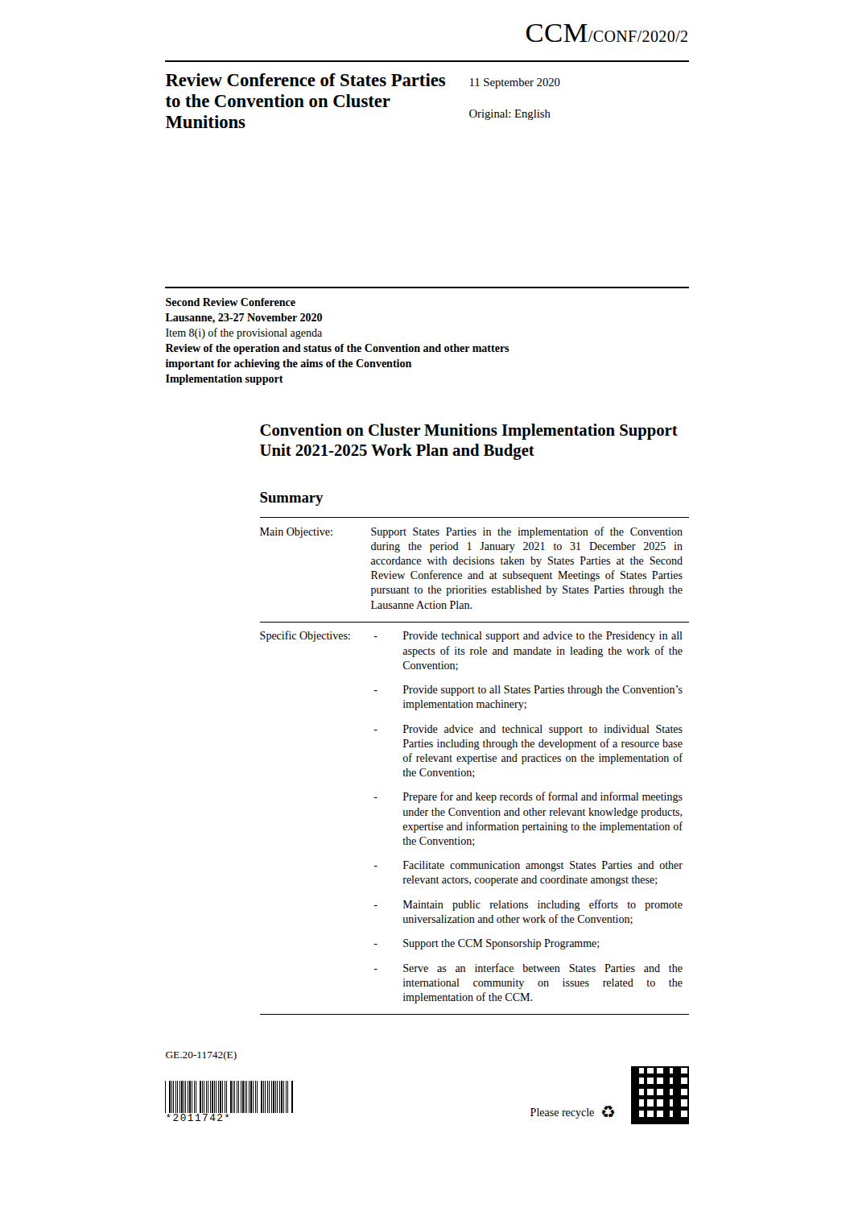CCM/CONF/2020/2
| Review Conference of States Parties to the Convention on Cluster Munitions | 11 September 2020 Original: English |
Second Review Conference
Lausanne, 23-27 November 2020
Item 8(i) of the provisional agenda
Review of the operation and status of the Convention and other matters
important for achieving the aims of the Convention
Implementation support
Convention on Cluster Munitions Implementation Support Unit 2021-2025 Work Plan and Budget
Summary
| Main Objective: | Support States Parties in the implementation of the Convention during the period 1 January 2021 to 31 December 2025 in accordance with decisions taken by States Parties at the Second Review Conference and at subsequent Meetings of States Parties pursuant to the priorities established by States Parties through the Lausanne Action Plan. |
| Specific Objectives: | Provide technical support and advice to the Presidency in all aspects of its role and mandate in leading the work of the Convention; Provide support to all States Parties through the Convention’s implementation machinery; Provide advice and technical support to individual States Parties including through the development of a resource base of relevant expertise and practices on the implementation of the Convention; Prepare for and keep records of formal and informal meetings under the Convention and other relevant knowledge products, expertise and information pertaining to the implementation of the Convention; Facilitate communication amongst States Parties and other relevant actors, cooperate and coordinate amongst these; Maintain public relations including efforts to promote universalization and other work of the Convention; Support the CCM Sponsorship Programme; Serve as an interface between States Parties and the international community on issues related to the implementation of the CCM. |
GE.20-11742(E)
*2011742*
Please recycle ♻